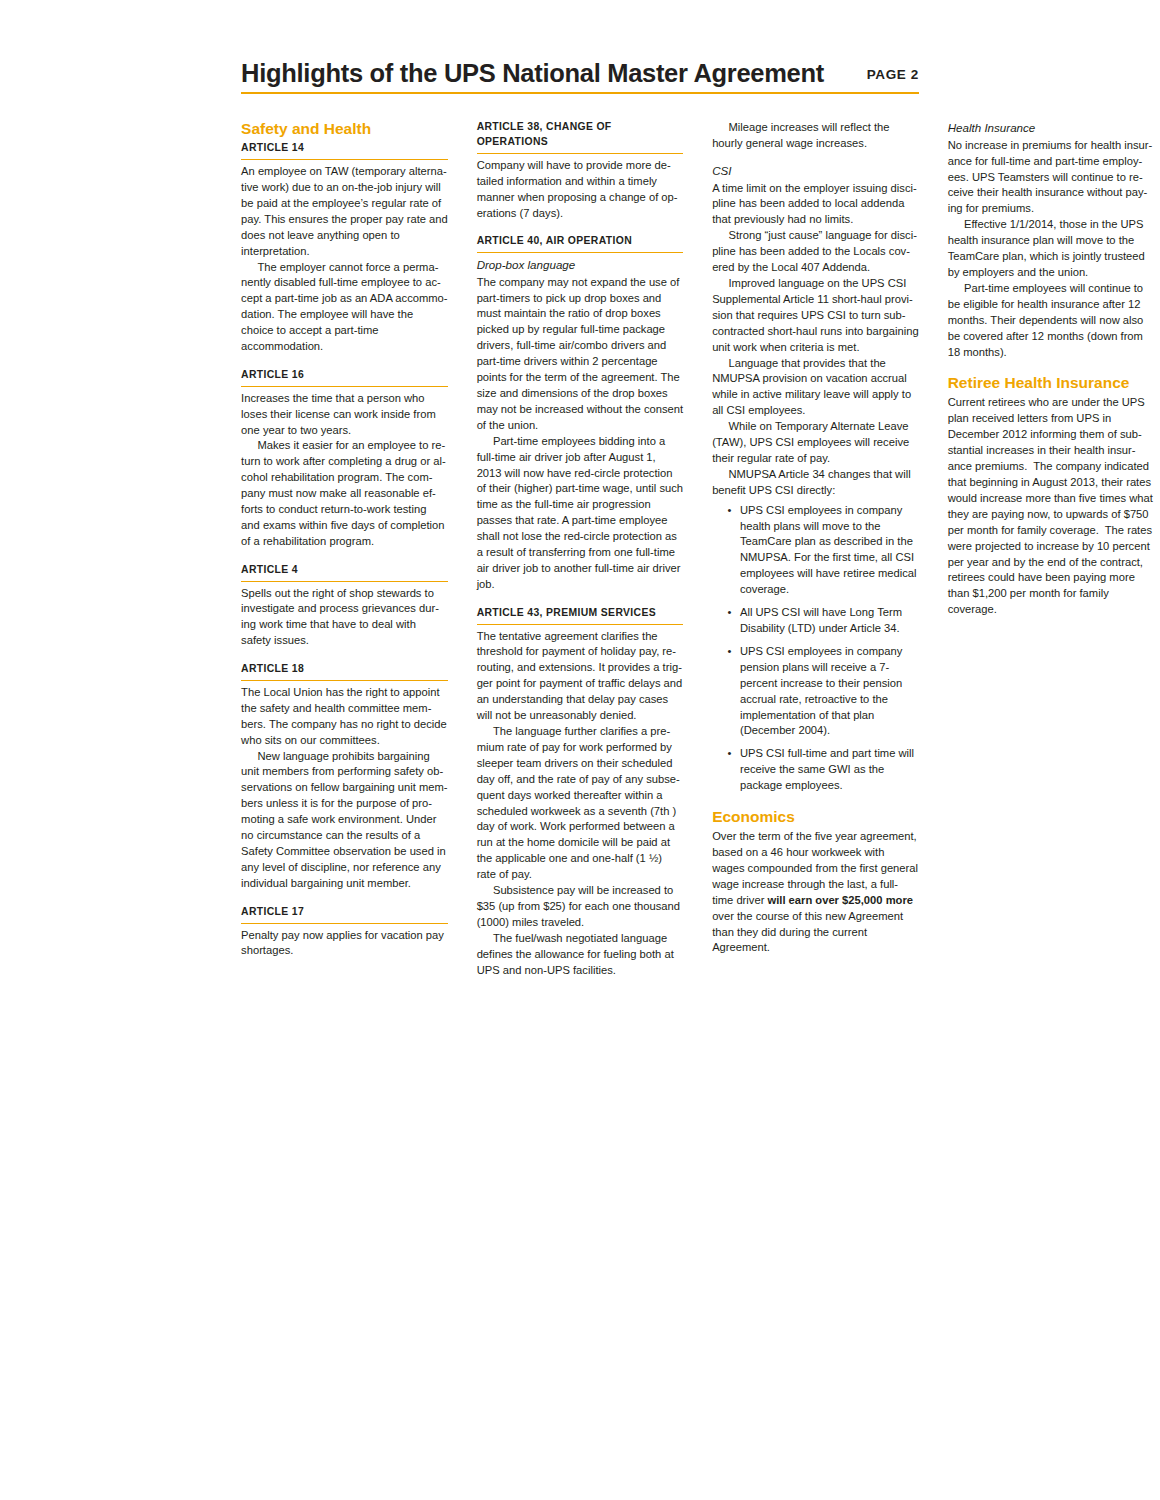Highlights of the UPS National Master Agreement
PAGE 2
Safety and Health
Article 14
An employee on TAW (temporary alternative work) due to an on-the-job injury will be paid at the employee’s regular rate of pay. This ensures the proper pay rate and does not leave anything open to interpretation.
The employer cannot force a permanently disabled full-time employee to accept a part-time job as an ADA accommodation. The employee will have the choice to accept a part-time accommodation.
Article 16
Increases the time that a person who loses their license can work inside from one year to two years.
Makes it easier for an employee to return to work after completing a drug or alcohol rehabilitation program. The company must now make all reasonable efforts to conduct return-to-work testing and exams within five days of completion of a rehabilitation program.
Article 4
Spells out the right of shop stewards to investigate and process grievances during work time that have to deal with safety issues.
Article 18
The Local Union has the right to appoint the safety and health committee members. The company has no right to decide who sits on our committees.
New language prohibits bargaining unit members from performing safety observations on fellow bargaining unit members unless it is for the purpose of promoting a safe work environment. Under no circumstance can the results of a Safety Committee observation be used in any level of discipline, nor reference any individual bargaining unit member.
Article 17
Penalty pay now applies for vacation pay shortages.
Article 38, Change of Operations
Company will have to provide more detailed information and within a timely manner when proposing a change of operations (7 days).
Article 40, Air Operation
Drop-box language
The company may not expand the use of part-timers to pick up drop boxes and must maintain the ratio of drop boxes picked up by regular full-time package drivers, full-time air/combo drivers and part-time drivers within 2 percentage points for the term of the agreement. The size and dimensions of the drop boxes may not be increased without the consent of the union.
Part-time employees bidding into a full-time air driver job after August 1, 2013 will now have red-circle protection of their (higher) part-time wage, until such time as the full-time air progression passes that rate. A part-time employee shall not lose the red-circle protection as a result of transferring from one full-time air driver job to another full-time air driver job.
Article 43, Premium Services
The tentative agreement clarifies the threshold for payment of holiday pay, re-routing, and extensions. It provides a trigger point for payment of traffic delays and an understanding that delay pay cases will not be unreasonably denied.
The language further clarifies a premium rate of pay for work performed by sleeper team drivers on their scheduled day off, and the rate of pay of any subsequent days worked thereafter within a scheduled workweek as a seventh (7th ) day of work. Work performed between a run at the home domicile will be paid at the applicable one and one-half (1 ½) rate of pay.
Subsistence pay will be increased to $35 (up from $25) for each one thousand (1000) miles traveled.
The fuel/wash negotiated language defines the allowance for fueling both at UPS and non-UPS facilities.
Mileage increases will reflect the hourly general wage increases.
CSI
A time limit on the employer issuing discipline has been added to local addenda that previously had no limits.
Strong “just cause” language for discipline has been added to the Locals covered by the Local 407 Addenda.
Improved language on the UPS CSI Supplemental Article 11 short-haul provision that requires UPS CSI to turn subcontracted short-haul runs into bargaining unit work when criteria is met.
Language that provides that the NMUPSA provision on vacation accrual while in active military leave will apply to all CSI employees.
While on Temporary Alternate Leave (TAW), UPS CSI employees will receive their regular rate of pay.
NMUPSA Article 34 changes that will benefit UPS CSI directly:
UPS CSI employees in company health plans will move to the TeamCare plan as described in the NMUPSA. For the first time, all CSI employees will have retiree medical coverage.
All UPS CSI will have Long Term Disability (LTD) under Article 34.
UPS CSI employees in company pension plans will receive a 7-percent increase to their pension accrual rate, retroactive to the implementation of that plan (December 2004).
UPS CSI full-time and part time will receive the same GWI as the package employees.
Economics
Over the term of the five year agreement, based on a 46 hour workweek with wages compounded from the first general wage increase through the last, a full-time driver will earn over $25,000 more over the course of this new Agreement than they did during the current Agreement.
Health Insurance
No increase in premiums for health insurance for full-time and part-time employees. UPS Teamsters will continue to receive their health insurance without paying for premiums.
Effective 1/1/2014, those in the UPS health insurance plan will move to the TeamCare plan, which is jointly trusteed by employers and the union.
Part-time employees will continue to be eligible for health insurance after 12 months. Their dependents will now also be covered after 12 months (down from 18 months).
Retiree Health Insurance
Current retirees who are under the UPS plan received letters from UPS in December 2012 informing them of substantial increases in their health insurance premiums. The company indicated that beginning in August 2013, their rates would increase more than five times what they are paying now, to upwards of $750 per month for family coverage. The rates were projected to increase by 10 percent per year and by the end of the contract, retirees could have been paying more than $1,200 per month for family coverage.